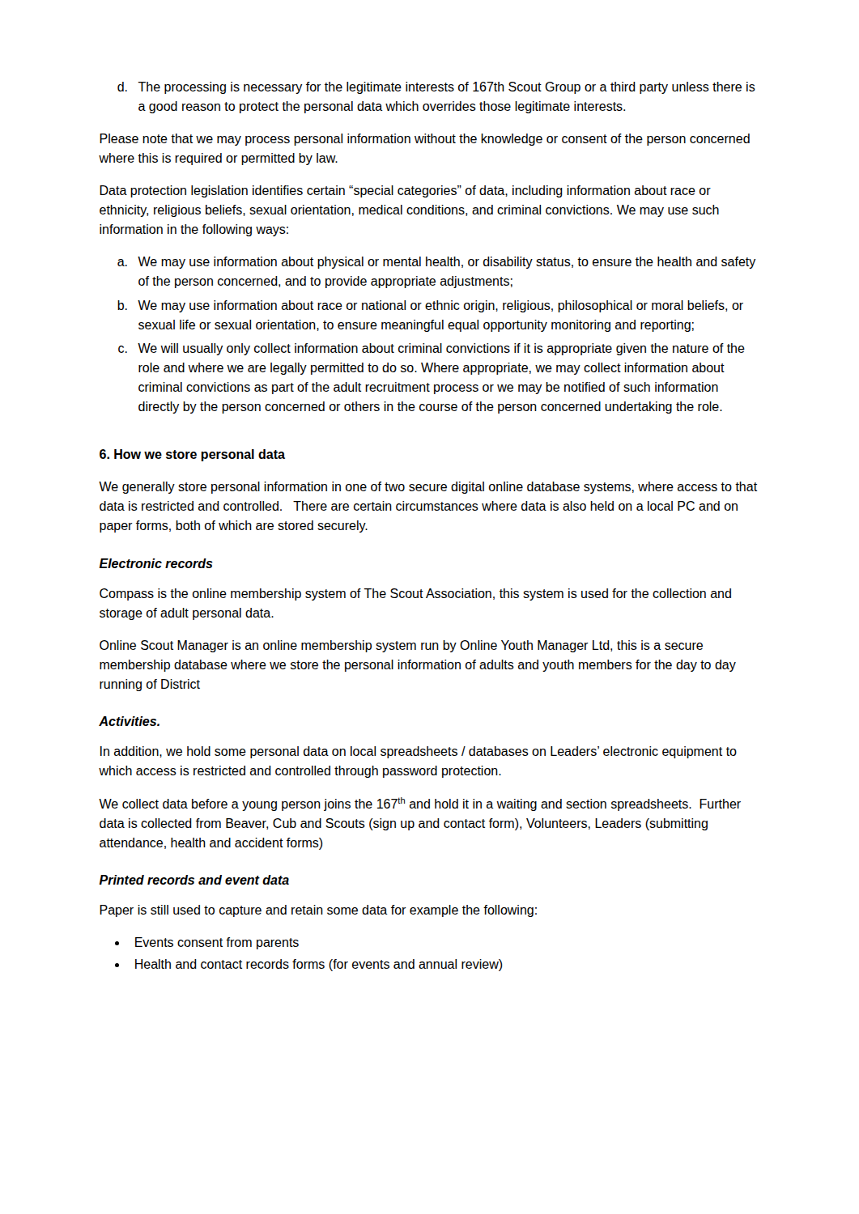The processing is necessary for the legitimate interests of 167th Scout Group or a third party unless there is a good reason to protect the personal data which overrides those legitimate interests.
Please note that we may process personal information without the knowledge or consent of the person concerned where this is required or permitted by law.
Data protection legislation identifies certain “special categories” of data, including information about race or ethnicity, religious beliefs, sexual orientation, medical conditions, and criminal convictions. We may use such information in the following ways:
We may use information about physical or mental health, or disability status, to ensure the health and safety of the person concerned, and to provide appropriate adjustments;
We may use information about race or national or ethnic origin, religious, philosophical or moral beliefs, or sexual life or sexual orientation, to ensure meaningful equal opportunity monitoring and reporting;
We will usually only collect information about criminal convictions if it is appropriate given the nature of the role and where we are legally permitted to do so. Where appropriate, we may collect information about criminal convictions as part of the adult recruitment process or we may be notified of such information directly by the person concerned or others in the course of the person concerned undertaking the role.
6. How we store personal data
We generally store personal information in one of two secure digital online database systems, where access to that data is restricted and controlled. There are certain circumstances where data is also held on a local PC and on paper forms, both of which are stored securely.
Electronic records
Compass is the online membership system of The Scout Association, this system is used for the collection and storage of adult personal data.
Online Scout Manager is an online membership system run by Online Youth Manager Ltd, this is a secure membership database where we store the personal information of adults and youth members for the day to day running of District
Activities.
In addition, we hold some personal data on local spreadsheets / databases on Leaders’ electronic equipment to which access is restricted and controlled through password protection.
We collect data before a young person joins the 167th and hold it in a waiting and section spreadsheets. Further data is collected from Beaver, Cub and Scouts (sign up and contact form), Volunteers, Leaders (submitting attendance, health and accident forms)
Printed records and event data
Paper is still used to capture and retain some data for example the following:
Events consent from parents
Health and contact records forms (for events and annual review)